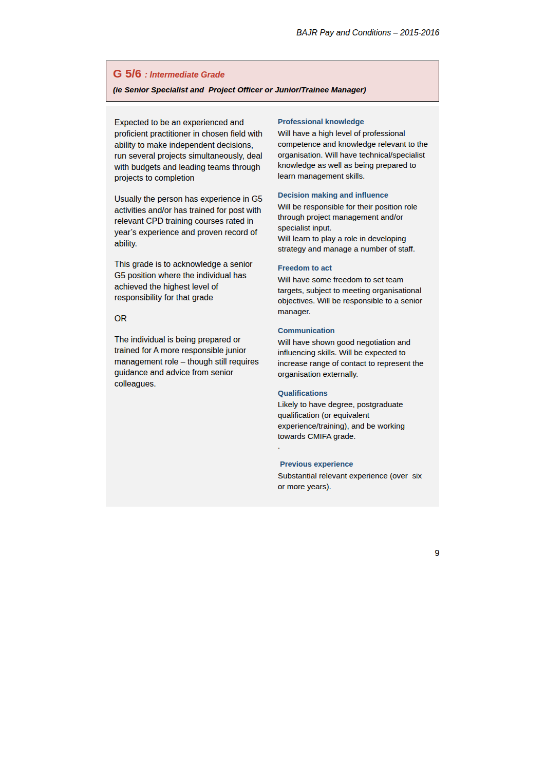BAJR Pay and Conditions – 2015-2016
G 5/6 : Intermediate Grade
(ie Senior Specialist and Project Officer or Junior/Trainee Manager)
Expected to be an experienced and proficient practitioner in chosen field with ability to make independent decisions, run several projects simultaneously, deal with budgets and leading teams through projects to completion
Usually the person has experience in G5 activities and/or has trained for post with relevant CPD training courses rated in year’s experience and proven record of ability.
This grade is to acknowledge a senior G5 position where the individual has achieved the highest level of responsibility for that grade
OR
The individual is being prepared or trained for A more responsible junior management role – though still requires guidance and advice from senior colleagues.
Professional knowledge
Will have a high level of professional competence and knowledge relevant to the organisation. Will have technical/specialist knowledge as well as being prepared to learn management skills.
Decision making and influence
Will be responsible for their position role through project management and/or specialist input.
Will learn to play a role in developing strategy and manage a number of staff.
Freedom to act
Will have some freedom to set team targets, subject to meeting organisational objectives. Will be responsible to a senior manager.
Communication
Will have shown good negotiation and influencing skills. Will be expected to increase range of contact to represent the organisation externally.
Qualifications
Likely to have degree, postgraduate qualification (or equivalent experience/training), and be working towards CMIFA grade.
.
Previous experience
Substantial relevant experience (over six
or more years).
9